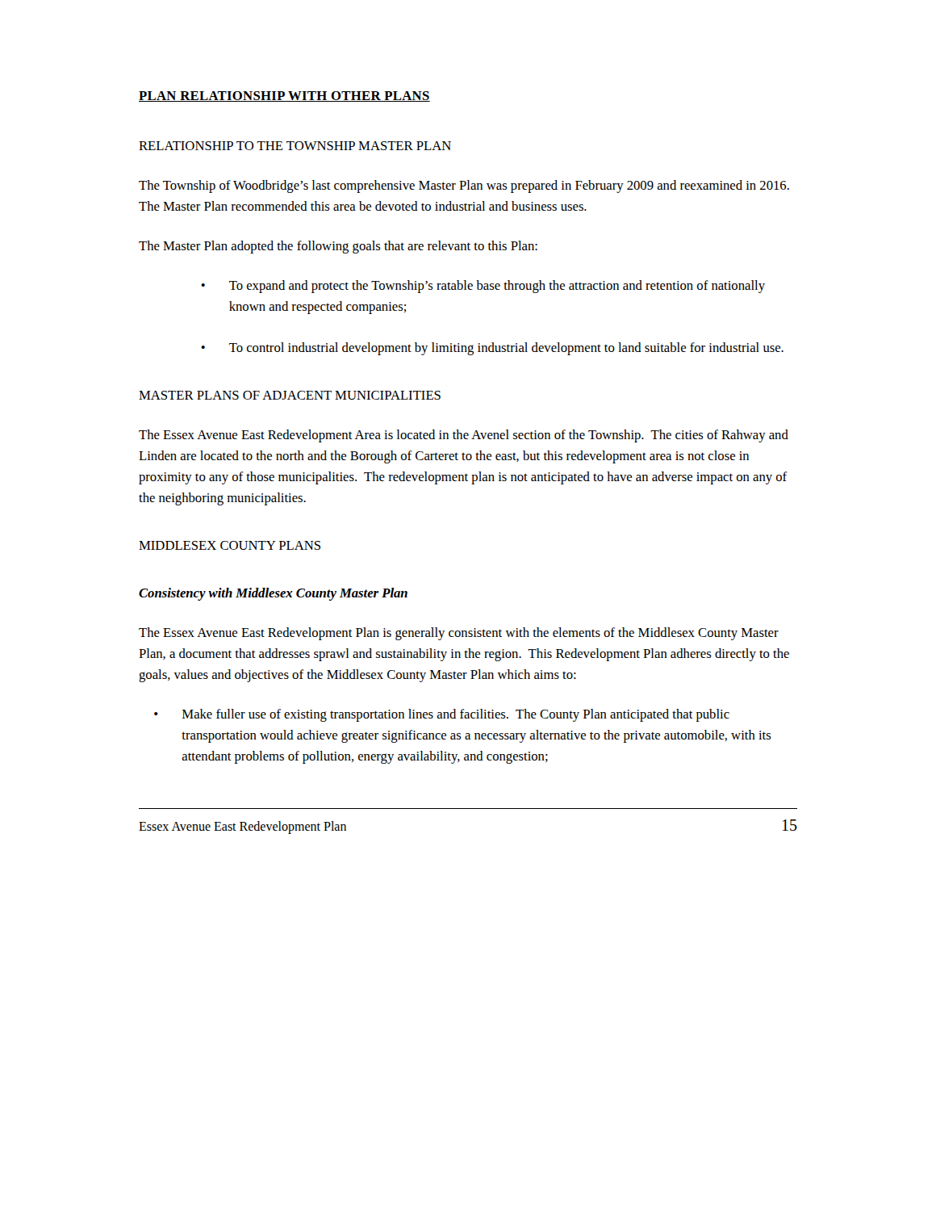PLAN RELATIONSHIP WITH OTHER PLANS
RELATIONSHIP TO THE TOWNSHIP MASTER PLAN
The Township of Woodbridge’s last comprehensive Master Plan was prepared in February 2009 and reexamined in 2016. The Master Plan recommended this area be devoted to industrial and business uses.
The Master Plan adopted the following goals that are relevant to this Plan:
To expand and protect the Township’s ratable base through the attraction and retention of nationally known and respected companies;
To control industrial development by limiting industrial development to land suitable for industrial use.
MASTER PLANS OF ADJACENT MUNICIPALITIES
The Essex Avenue East Redevelopment Area is located in the Avenel section of the Township. The cities of Rahway and Linden are located to the north and the Borough of Carteret to the east, but this redevelopment area is not close in proximity to any of those municipalities. The redevelopment plan is not anticipated to have an adverse impact on any of the neighboring municipalities.
MIDDLESEX COUNTY PLANS
Consistency with Middlesex County Master Plan
The Essex Avenue East Redevelopment Plan is generally consistent with the elements of the Middlesex County Master Plan, a document that addresses sprawl and sustainability in the region. This Redevelopment Plan adheres directly to the goals, values and objectives of the Middlesex County Master Plan which aims to:
Make fuller use of existing transportation lines and facilities. The County Plan anticipated that public transportation would achieve greater significance as a necessary alternative to the private automobile, with its attendant problems of pollution, energy availability, and congestion;
Essex Avenue East Redevelopment Plan 15